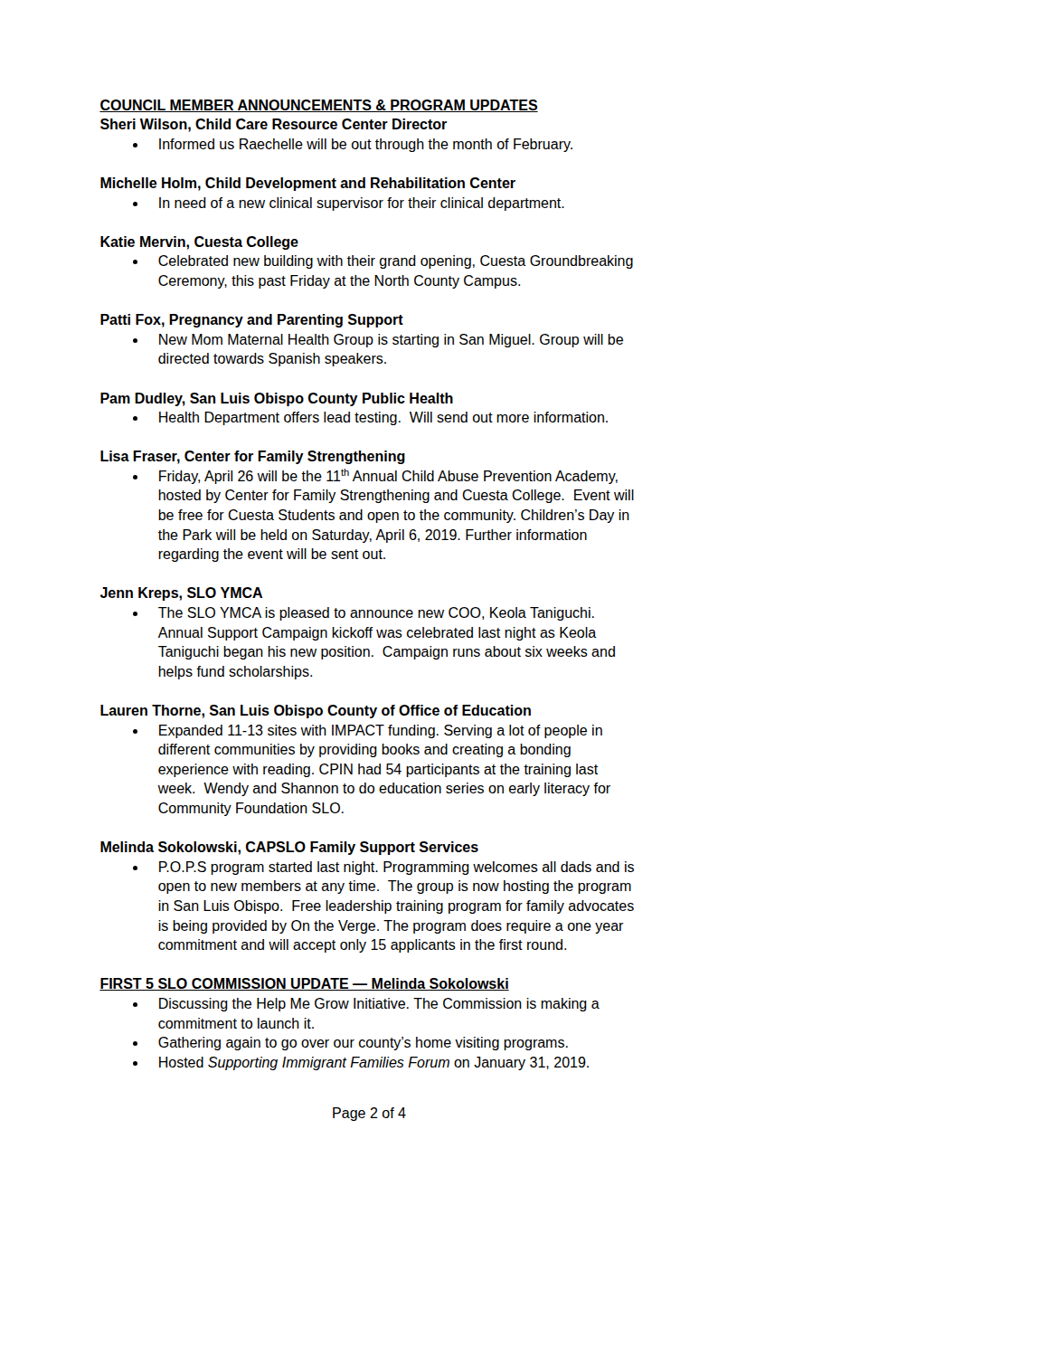COUNCIL MEMBER ANNOUNCEMENTS & PROGRAM UPDATES
Sheri Wilson, Child Care Resource Center Director
Informed us Raechelle will be out through the month of February.
Michelle Holm, Child Development and Rehabilitation Center
In need of a new clinical supervisor for their clinical department.
Katie Mervin, Cuesta College
Celebrated new building with their grand opening, Cuesta Groundbreaking Ceremony, this past Friday at the North County Campus.
Patti Fox, Pregnancy and Parenting Support
New Mom Maternal Health Group is starting in San Miguel. Group will be directed towards Spanish speakers.
Pam Dudley, San Luis Obispo County Public Health
Health Department offers lead testing. Will send out more information.
Lisa Fraser, Center for Family Strengthening
Friday, April 26 will be the 11th Annual Child Abuse Prevention Academy, hosted by Center for Family Strengthening and Cuesta College. Event will be free for Cuesta Students and open to the community. Children’s Day in the Park will be held on Saturday, April 6, 2019. Further information regarding the event will be sent out.
Jenn Kreps, SLO YMCA
The SLO YMCA is pleased to announce new COO, Keola Taniguchi. Annual Support Campaign kickoff was celebrated last night as Keola Taniguchi began his new position. Campaign runs about six weeks and helps fund scholarships.
Lauren Thorne, San Luis Obispo County of Office of Education
Expanded 11-13 sites with IMPACT funding. Serving a lot of people in different communities by providing books and creating a bonding experience with reading. CPIN had 54 participants at the training last week. Wendy and Shannon to do education series on early literacy for Community Foundation SLO.
Melinda Sokolowski, CAPSLO Family Support Services
P.O.P.S program started last night. Programming welcomes all dads and is open to new members at any time. The group is now hosting the program in San Luis Obispo. Free leadership training program for family advocates is being provided by On the Verge. The program does require a one year commitment and will accept only 15 applicants in the first round.
FIRST 5 SLO COMMISSION UPDATE — Melinda Sokolowski
Discussing the Help Me Grow Initiative. The Commission is making a commitment to launch it.
Gathering again to go over our county’s home visiting programs.
Hosted Supporting Immigrant Families Forum on January 31, 2019.
Page 2 of 4